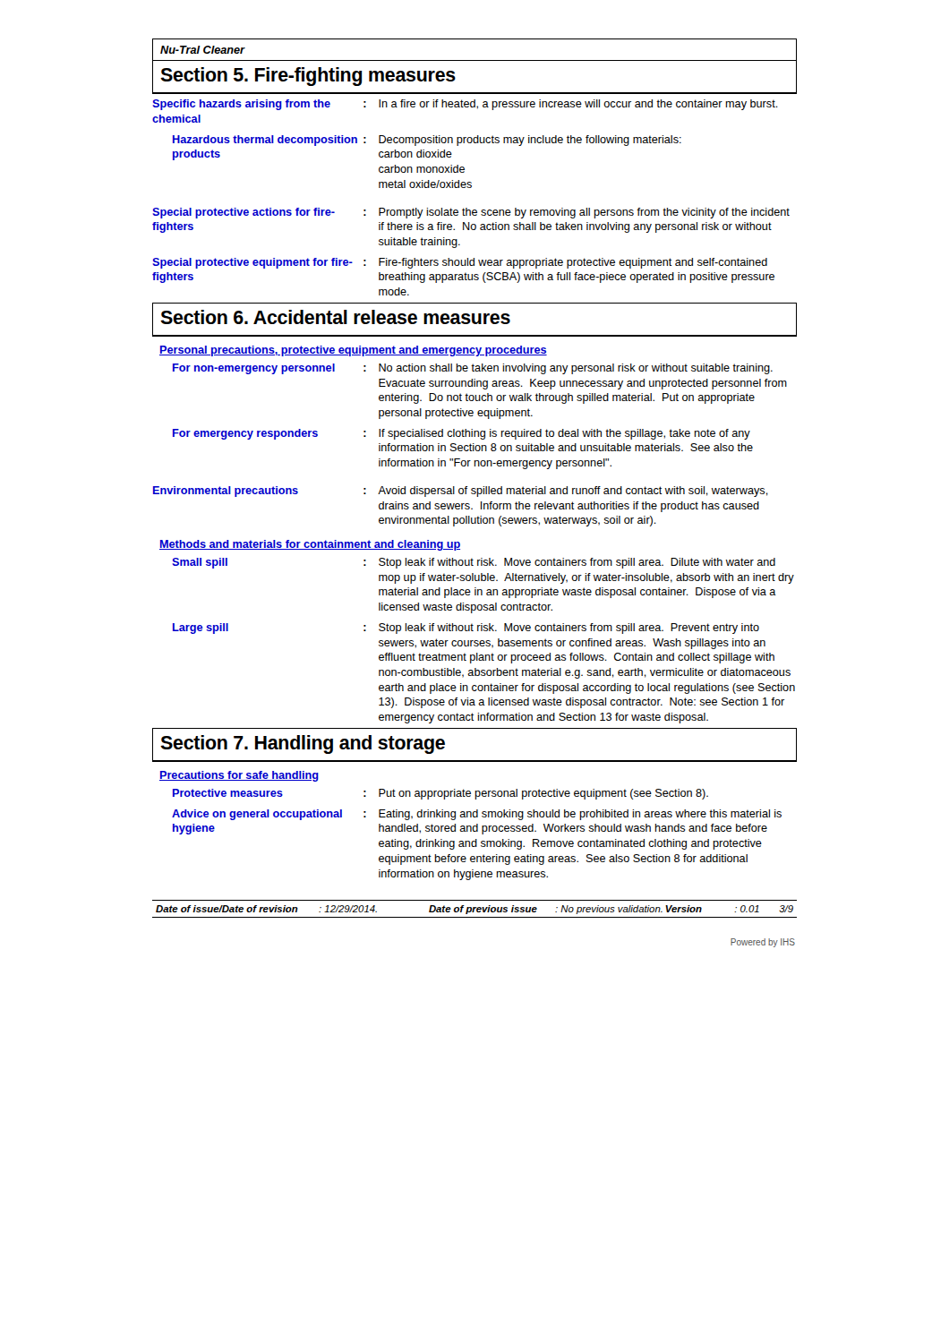Nu-Tral Cleaner
Section 5. Fire-fighting measures
| Specific hazards arising from the chemical | : | In a fire or if heated, a pressure increase will occur and the container may burst. |
| Hazardous thermal decomposition products | : | Decomposition products may include the following materials: carbon dioxide carbon monoxide metal oxide/oxides |
| Special protective actions for fire-fighters | : | Promptly isolate the scene by removing all persons from the vicinity of the incident if there is a fire. No action shall be taken involving any personal risk or without suitable training. |
| Special protective equipment for fire-fighters | : | Fire-fighters should wear appropriate protective equipment and self-contained breathing apparatus (SCBA) with a full face-piece operated in positive pressure mode. |
Section 6. Accidental release measures
Personal precautions, protective equipment and emergency procedures
| For non-emergency personnel | : | No action shall be taken involving any personal risk or without suitable training. Evacuate surrounding areas. Keep unnecessary and unprotected personnel from entering. Do not touch or walk through spilled material. Put on appropriate personal protective equipment. |
| For emergency responders | : | If specialised clothing is required to deal with the spillage, take note of any information in Section 8 on suitable and unsuitable materials. See also the information in "For non-emergency personnel". |
| Environmental precautions | : | Avoid dispersal of spilled material and runoff and contact with soil, waterways, drains and sewers. Inform the relevant authorities if the product has caused environmental pollution (sewers, waterways, soil or air). |
Methods and materials for containment and cleaning up
| Small spill | : | Stop leak if without risk. Move containers from spill area. Dilute with water and mop up if water-soluble. Alternatively, or if water-insoluble, absorb with an inert dry material and place in an appropriate waste disposal container. Dispose of via a licensed waste disposal contractor. |
| Large spill | : | Stop leak if without risk. Move containers from spill area. Prevent entry into sewers, water courses, basements or confined areas. Wash spillages into an effluent treatment plant or proceed as follows. Contain and collect spillage with non-combustible, absorbent material e.g. sand, earth, vermiculite or diatomaceous earth and place in container for disposal according to local regulations (see Section 13). Dispose of via a licensed waste disposal contractor. Note: see Section 1 for emergency contact information and Section 13 for waste disposal. |
Section 7. Handling and storage
Precautions for safe handling
| Protective measures | : | Put on appropriate personal protective equipment (see Section 8). |
| Advice on general occupational hygiene | : | Eating, drinking and smoking should be prohibited in areas where this material is handled, stored and processed. Workers should wash hands and face before eating, drinking and smoking. Remove contaminated clothing and protective equipment before entering eating areas. See also Section 8 for additional information on hygiene measures. |
Date of issue/Date of revision : 12/29/2014. Date of previous issue : No previous validation. Version : 0.01 3/9
Powered by IHS